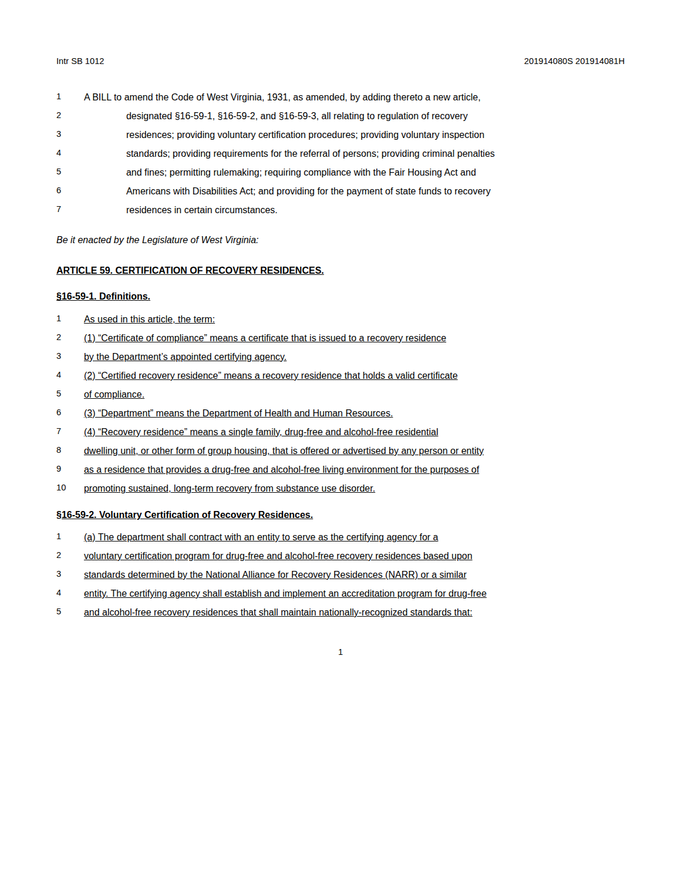Intr SB 1012
201914080S 201914081H
1
A BILL to amend the Code of West Virginia, 1931, as amended, by adding thereto a new article,
2
designated §16-59-1, §16-59-2, and §16-59-3, all relating to regulation of recovery
3
residences; providing voluntary certification procedures; providing voluntary inspection
4
standards; providing requirements for the referral of persons; providing criminal penalties
5
and fines; permitting rulemaking; requiring compliance with the Fair Housing Act and
6
Americans with Disabilities Act; and providing for the payment of state funds to recovery
7
residences in certain circumstances.
Be it enacted by the Legislature of West Virginia:
ARTICLE 59. CERTIFICATION OF RECOVERY RESIDENCES.
§16-59-1. Definitions.
1
As used in this article, the term:
2
(1) “Certificate of compliance” means a certificate that is issued to a recovery residence
3
by the Department’s appointed certifying agency.
4
(2) “Certified recovery residence” means a recovery residence that holds a valid certificate
5
of compliance.
6
(3) “Department” means the Department of Health and Human Resources.
7
(4) “Recovery residence” means a single family, drug-free and alcohol-free residential
8
dwelling unit, or other form of group housing, that is offered or advertised by any person or entity
9
as a residence that provides a drug-free and alcohol-free living environment for the purposes of
10
promoting sustained, long-term recovery from substance use disorder.
§16-59-2. Voluntary Certification of Recovery Residences.
1
(a) The department shall contract with an entity to serve as the certifying agency for a
2
voluntary certification program for drug-free and alcohol-free recovery residences based upon
3
standards determined by the National Alliance for Recovery Residences (NARR) or a similar
4
entity. The certifying agency shall establish and implement an accreditation program for drug-free
5
and alcohol-free recovery residences that shall maintain nationally-recognized standards that:
1